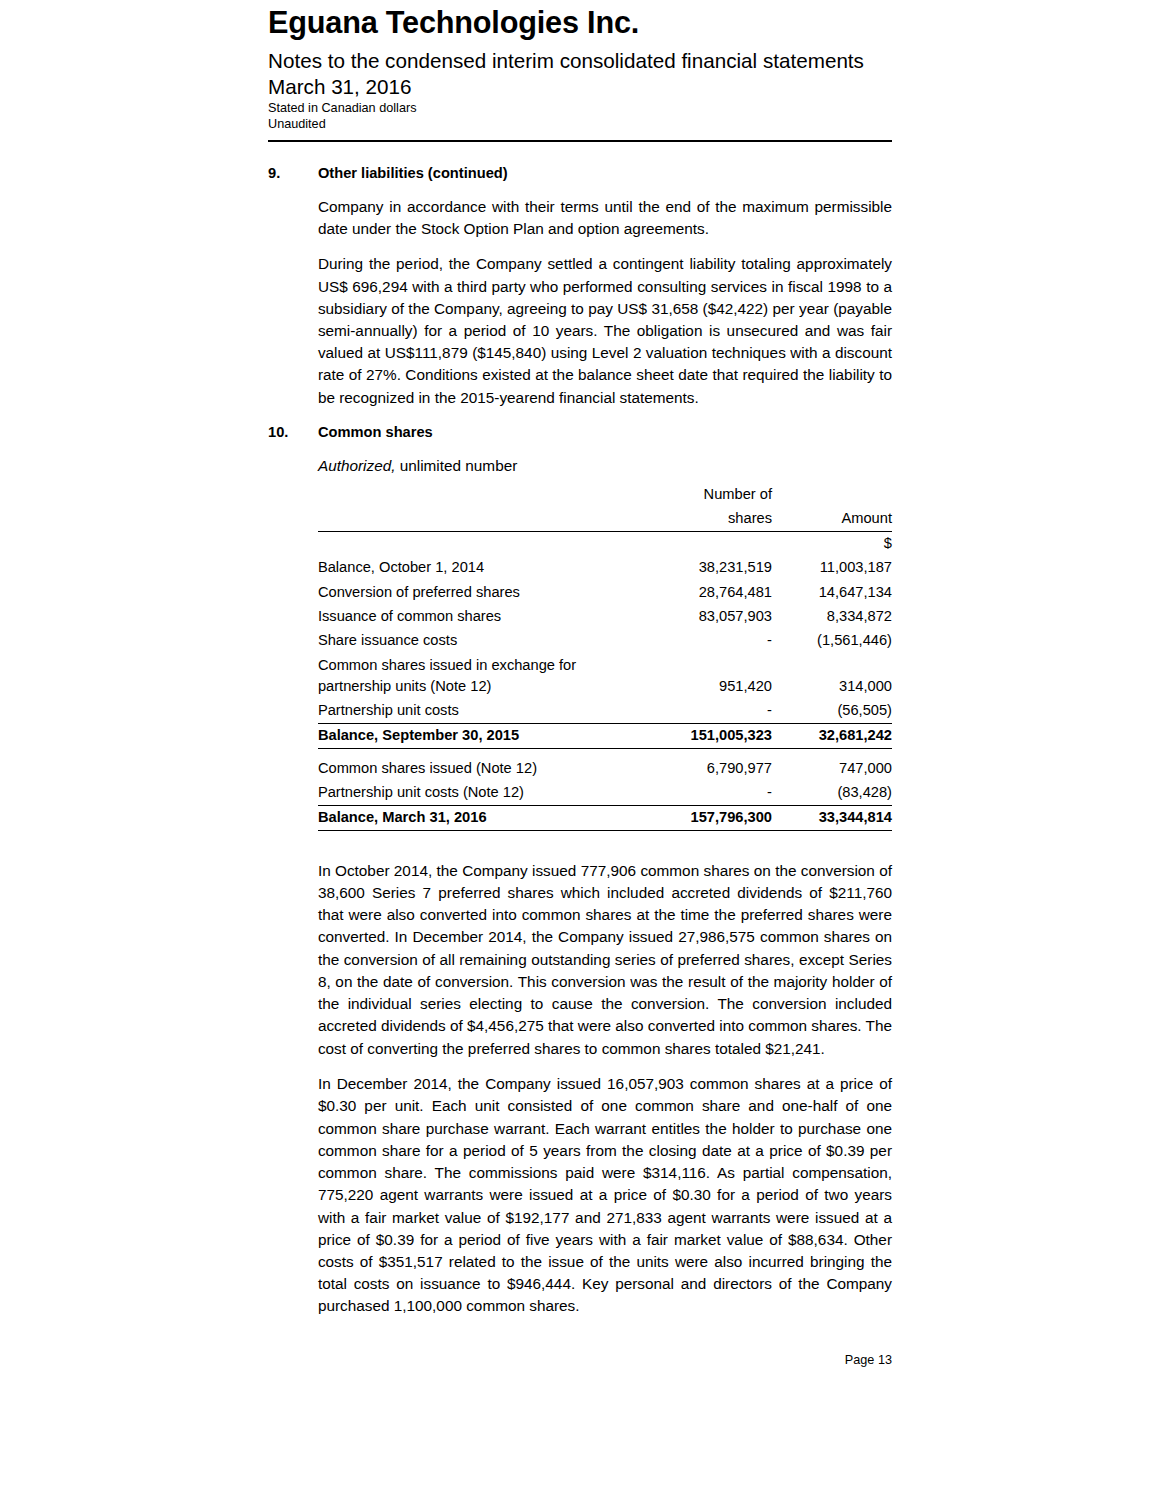Eguana Technologies Inc.
Notes to the condensed interim consolidated financial statements
March 31, 2016
Stated in Canadian dollars
Unaudited
9.
Other liabilities (continued)
Company in accordance with their terms until the end of the maximum permissible date under the Stock Option Plan and option agreements.
During the period, the Company settled a contingent liability totaling approximately US$ 696,294 with a third party who performed consulting services in fiscal 1998 to a subsidiary of the Company, agreeing to pay US$ 31,658 ($42,422) per year (payable semi-annually) for a period of 10 years. The obligation is unsecured and was fair valued at US$111,879 ($145,840) using Level 2 valuation techniques with a discount rate of 27%. Conditions existed at the balance sheet date that required the liability to be recognized in the 2015-yearend financial statements.
10.
Common shares
Authorized, unlimited number
| | Number of | |
| | shares | Amount |
| | | $ |
| Balance, October 1, 2014 | 38,231,519 | 11,003,187 |
| Conversion of preferred shares | 28,764,481 | 14,647,134 |
| Issuance of common shares | 83,057,903 | 8,334,872 |
| Share issuance costs | - | (1,561,446) |
| Common shares issued in exchange for partnership units (Note 12) | 951,420 | 314,000 |
| Partnership unit costs | - | (56,505) |
| Balance, September 30, 2015 | 151,005,323 | 32,681,242 |
| Common shares issued (Note 12) | 6,790,977 | 747,000 |
| Partnership unit costs (Note 12) | - | (83,428) |
| Balance, March 31, 2016 | 157,796,300 | 33,344,814 |
In October 2014, the Company issued 777,906 common shares on the conversion of 38,600 Series 7 preferred shares which included accreted dividends of $211,760 that were also converted into common shares at the time the preferred shares were converted. In December 2014, the Company issued 27,986,575 common shares on the conversion of all remaining outstanding series of preferred shares, except Series 8, on the date of conversion. This conversion was the result of the majority holder of the individual series electing to cause the conversion. The conversion included accreted dividends of $4,456,275 that were also converted into common shares. The cost of converting the preferred shares to common shares totaled $21,241.
In December 2014, the Company issued 16,057,903 common shares at a price of $0.30 per unit. Each unit consisted of one common share and one-half of one common share purchase warrant. Each warrant entitles the holder to purchase one common share for a period of 5 years from the closing date at a price of $0.39 per common share. The commissions paid were $314,116. As partial compensation, 775,220 agent warrants were issued at a price of $0.30 for a period of two years with a fair market value of $192,177 and 271,833 agent warrants were issued at a price of $0.39 for a period of five years with a fair market value of $88,634. Other costs of $351,517 related to the issue of the units were also incurred bringing the total costs on issuance to $946,444. Key personal and directors of the Company purchased 1,100,000 common shares.
Page 13